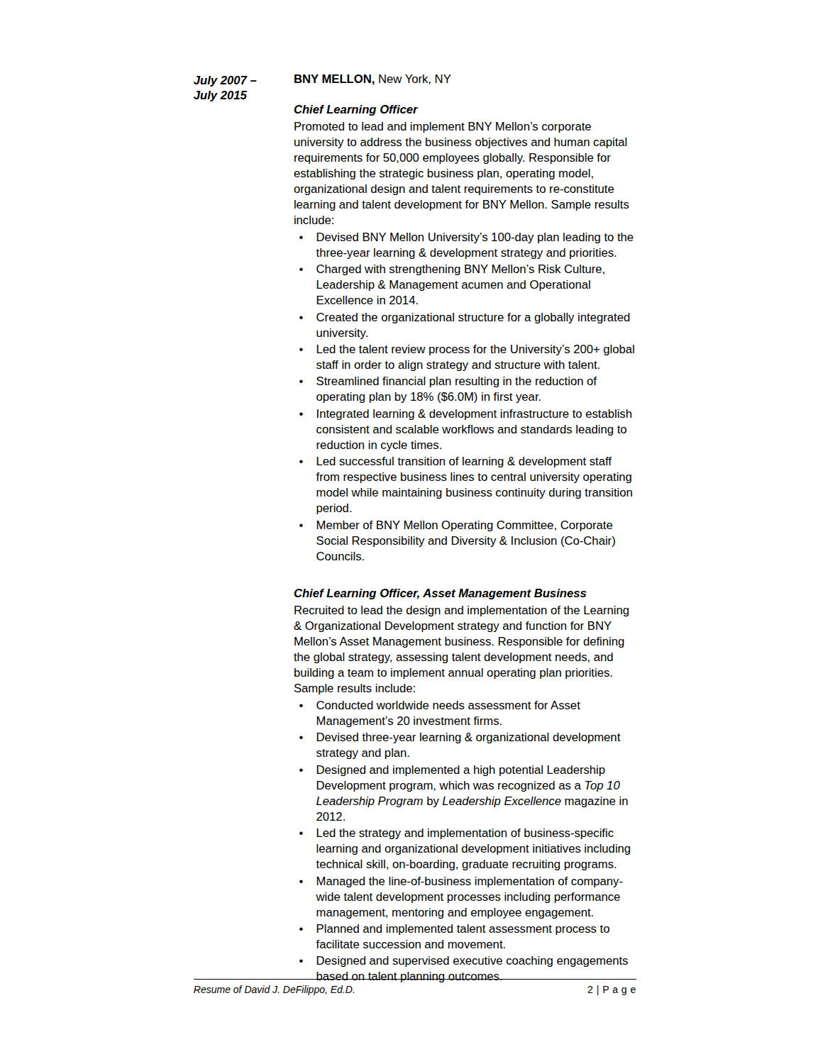July 2007 –
July 2015
BNY MELLON, New York, NY
Chief Learning Officer
Promoted to lead and implement BNY Mellon’s corporate university to address the business objectives and human capital requirements for 50,000 employees globally. Responsible for establishing the strategic business plan, operating model, organizational design and talent requirements to re-constitute learning and talent development for BNY Mellon. Sample results include:
Devised BNY Mellon University’s 100-day plan leading to the three-year learning & development strategy and priorities.
Charged with strengthening BNY Mellon’s Risk Culture, Leadership & Management acumen and Operational Excellence in 2014.
Created the organizational structure for a globally integrated university.
Led the talent review process for the University’s 200+ global staff in order to align strategy and structure with talent.
Streamlined financial plan resulting in the reduction of operating plan by 18% ($6.0M) in first year.
Integrated learning & development infrastructure to establish consistent and scalable workflows and standards leading to reduction in cycle times.
Led successful transition of learning & development staff from respective business lines to central university operating model while maintaining business continuity during transition period.
Member of BNY Mellon Operating Committee, Corporate Social Responsibility and Diversity & Inclusion (Co-Chair) Councils.
Chief Learning Officer, Asset Management Business
Recruited to lead the design and implementation of the Learning & Organizational Development strategy and function for BNY Mellon’s Asset Management business. Responsible for defining the global strategy, assessing talent development needs, and building a team to implement annual operating plan priorities. Sample results include:
Conducted worldwide needs assessment for Asset Management’s 20 investment firms.
Devised three-year learning & organizational development strategy and plan.
Designed and implemented a high potential Leadership Development program, which was recognized as a Top 10 Leadership Program by Leadership Excellence magazine in 2012.
Led the strategy and implementation of business-specific learning and organizational development initiatives including technical skill, on-boarding, graduate recruiting programs.
Managed the line-of-business implementation of company-wide talent development processes including performance management, mentoring and employee engagement.
Planned and implemented talent assessment process to facilitate succession and movement.
Designed and supervised executive coaching engagements based on talent planning outcomes.
Resume of David J. DeFilippo, Ed.D.
2 | P a g e